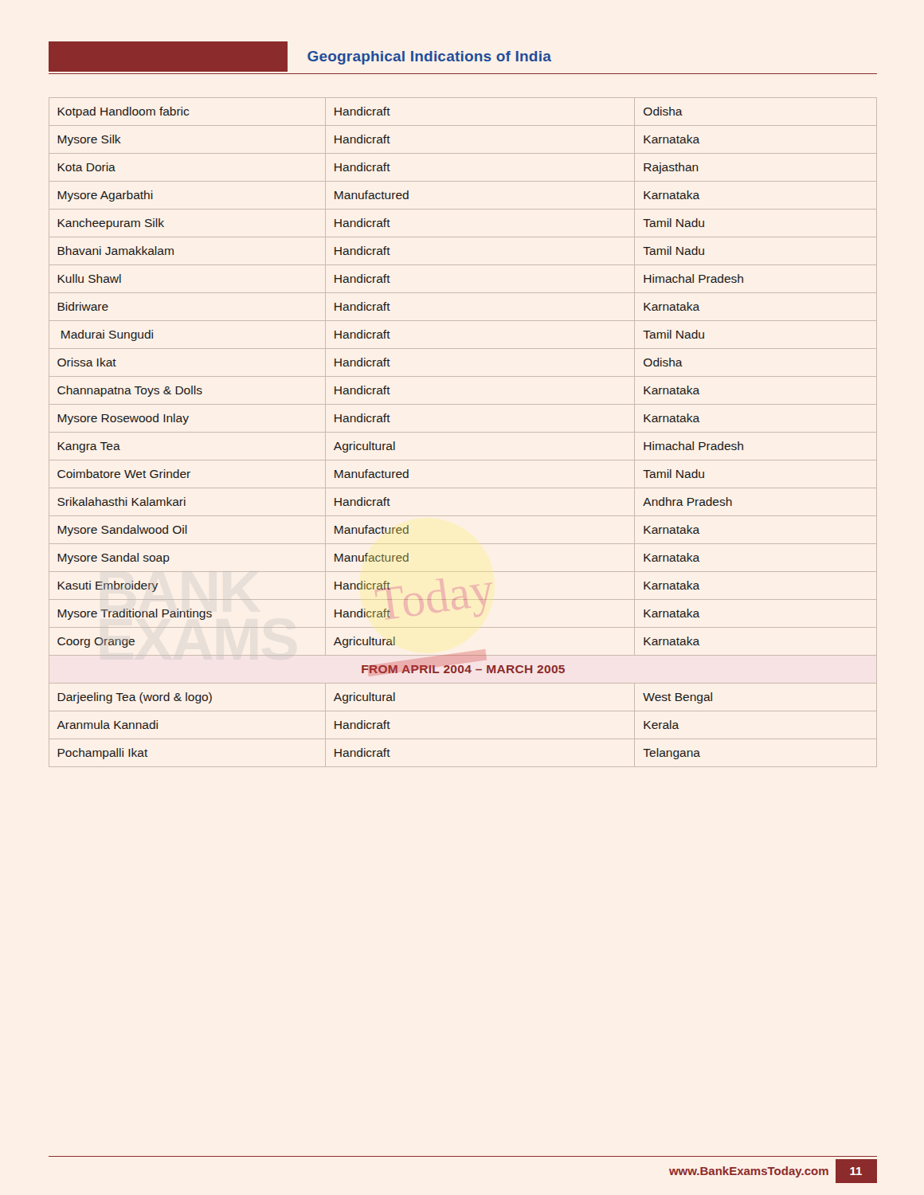Geographical Indications of India
BANK
EXAMS
Today
| Kotpad Handloom fabric | Handicraft | Odisha |
| Mysore Silk | Handicraft | Karnataka |
| Kota Doria | Handicraft | Rajasthan |
| Mysore Agarbathi | Manufactured | Karnataka |
| Kancheepuram Silk | Handicraft | Tamil Nadu |
| Bhavani Jamakkalam | Handicraft | Tamil Nadu |
| Kullu Shawl | Handicraft | Himachal Pradesh |
| Bidriware | Handicraft | Karnataka |
| Madurai Sungudi | Handicraft | Tamil Nadu |
| Orissa Ikat | Handicraft | Odisha |
| Channapatna Toys & Dolls | Handicraft | Karnataka |
| Mysore Rosewood Inlay | Handicraft | Karnataka |
| Kangra Tea | Agricultural | Himachal Pradesh |
| Coimbatore Wet Grinder | Manufactured | Tamil Nadu |
| Srikalahasthi Kalamkari | Handicraft | Andhra Pradesh |
| Mysore Sandalwood Oil | Manufactured | Karnataka |
| Mysore Sandal soap | Manufactured | Karnataka |
| Kasuti Embroidery | Handicraft | Karnataka |
| Mysore Traditional Paintings | Handicraft | Karnataka |
| Coorg Orange | Agricultural | Karnataka |
| FROM APRIL 2004 – MARCH 2005 |
| Darjeeling Tea (word & logo) | Agricultural | West Bengal |
| Aranmula Kannadi | Handicraft | Kerala |
| Pochampalli Ikat | Handicraft | Telangana |
www.BankExamsToday.com
11